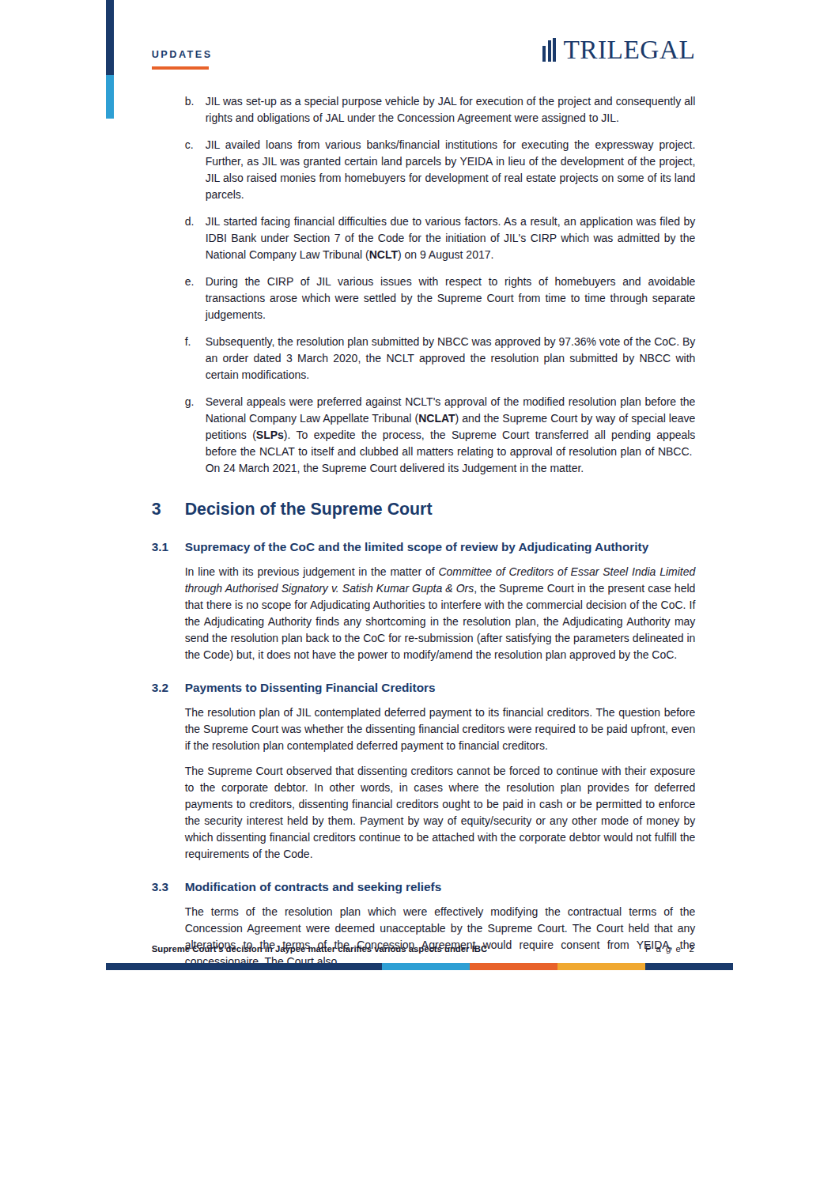UPDATES
TRILEGAL
b. JIL was set-up as a special purpose vehicle by JAL for execution of the project and consequently all rights and obligations of JAL under the Concession Agreement were assigned to JIL.
c. JIL availed loans from various banks/financial institutions for executing the expressway project. Further, as JIL was granted certain land parcels by YEIDA in lieu of the development of the project, JIL also raised monies from homebuyers for development of real estate projects on some of its land parcels.
d. JIL started facing financial difficulties due to various factors. As a result, an application was filed by IDBI Bank under Section 7 of the Code for the initiation of JIL's CIRP which was admitted by the National Company Law Tribunal (NCLT) on 9 August 2017.
e. During the CIRP of JIL various issues with respect to rights of homebuyers and avoidable transactions arose which were settled by the Supreme Court from time to time through separate judgements.
f. Subsequently, the resolution plan submitted by NBCC was approved by 97.36% vote of the CoC. By an order dated 3 March 2020, the NCLT approved the resolution plan submitted by NBCC with certain modifications.
g. Several appeals were preferred against NCLT's approval of the modified resolution plan before the National Company Law Appellate Tribunal (NCLAT) and the Supreme Court by way of special leave petitions (SLPs). To expedite the process, the Supreme Court transferred all pending appeals before the NCLAT to itself and clubbed all matters relating to approval of resolution plan of NBCC. On 24 March 2021, the Supreme Court delivered its Judgement in the matter.
3 Decision of the Supreme Court
3.1 Supremacy of the CoC and the limited scope of review by Adjudicating Authority
In line with its previous judgement in the matter of Committee of Creditors of Essar Steel India Limited through Authorised Signatory v. Satish Kumar Gupta & Ors, the Supreme Court in the present case held that there is no scope for Adjudicating Authorities to interfere with the commercial decision of the CoC. If the Adjudicating Authority finds any shortcoming in the resolution plan, the Adjudicating Authority may send the resolution plan back to the CoC for re-submission (after satisfying the parameters delineated in the Code) but, it does not have the power to modify/amend the resolution plan approved by the CoC.
3.2 Payments to Dissenting Financial Creditors
The resolution plan of JIL contemplated deferred payment to its financial creditors. The question before the Supreme Court was whether the dissenting financial creditors were required to be paid upfront, even if the resolution plan contemplated deferred payment to financial creditors.
The Supreme Court observed that dissenting creditors cannot be forced to continue with their exposure to the corporate debtor. In other words, in cases where the resolution plan provides for deferred payments to creditors, dissenting financial creditors ought to be paid in cash or be permitted to enforce the security interest held by them. Payment by way of equity/security or any other mode of money by which dissenting financial creditors continue to be attached with the corporate debtor would not fulfill the requirements of the Code.
3.3 Modification of contracts and seeking reliefs
The terms of the resolution plan which were effectively modifying the contractual terms of the Concession Agreement were deemed unacceptable by the Supreme Court. The Court held that any alterations to the terms of the Concession Agreement would require consent from YEIDA, the concessionaire. The Court also
Supreme Court's decision in Jaypee matter clarifies various aspects under IBC P a g e 2